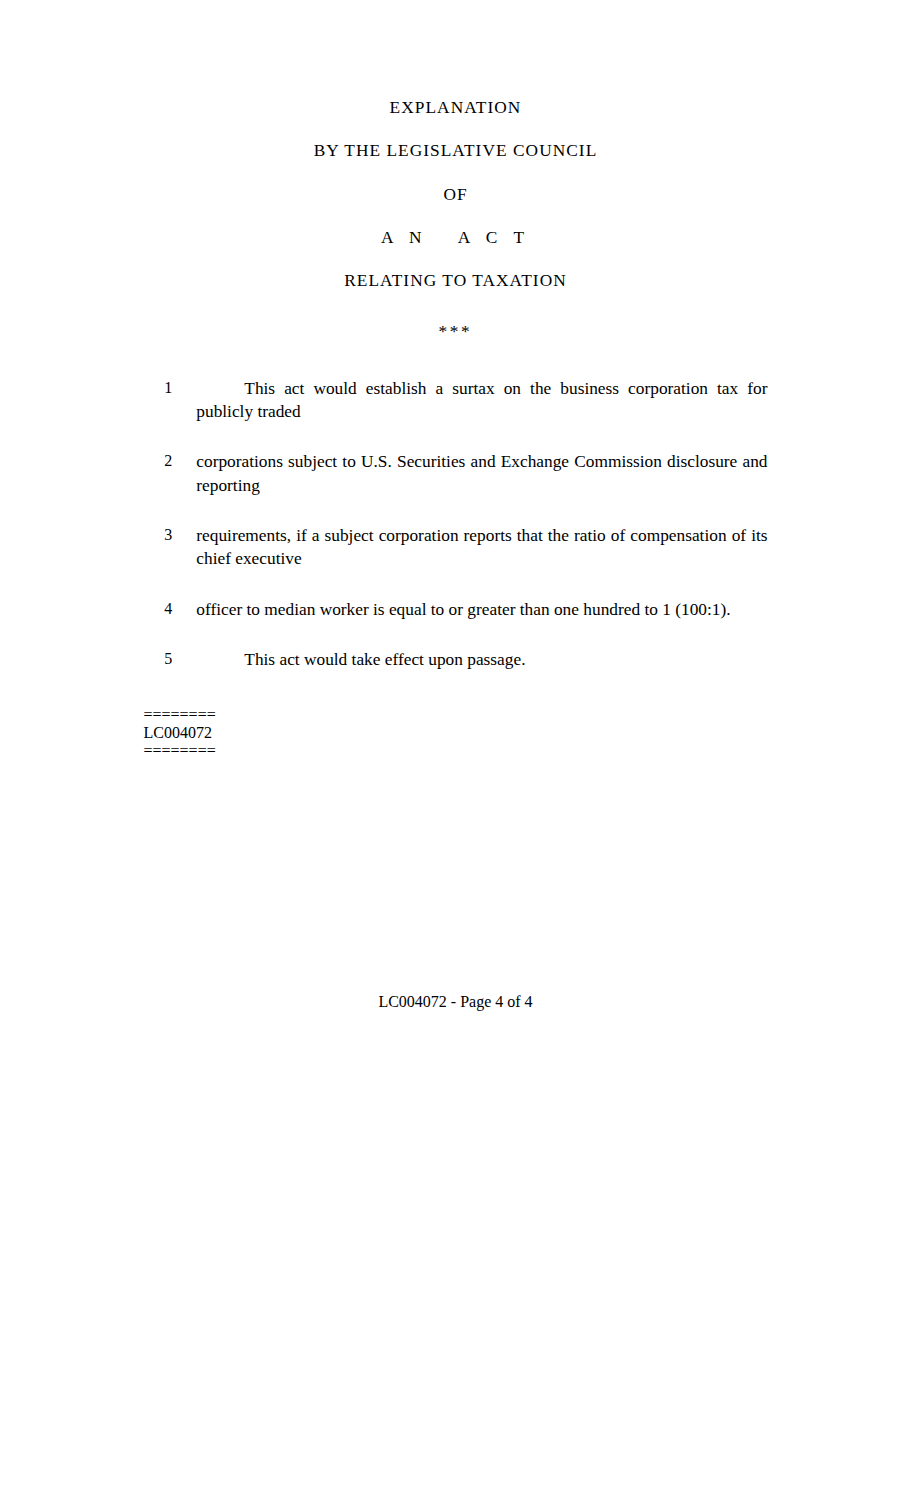EXPLANATION
BY THE LEGISLATIVE COUNCIL
OF
A N A C T
RELATING TO TAXATION
***
This act would establish a surtax on the business corporation tax for publicly traded
corporations subject to U.S. Securities and Exchange Commission disclosure and reporting
requirements, if a subject corporation reports that the ratio of compensation of its chief executive
officer to median worker is equal to or greater than one hundred to 1 (100:1).
This act would take effect upon passage.
========
LC004072
========
LC004072 - Page 4 of 4